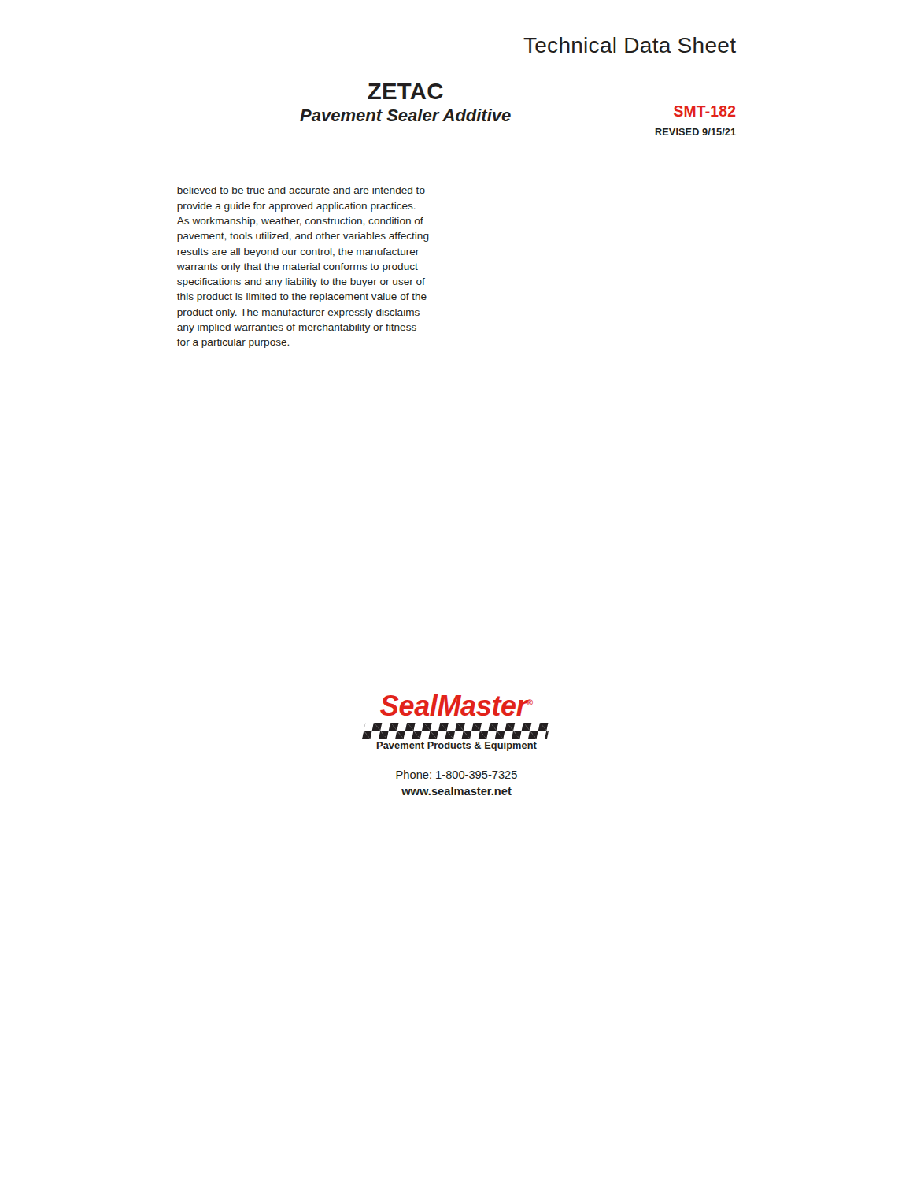Technical Data Sheet
ZETAC
Pavement Sealer Additive
SMT-182
REVISED 9/15/21
believed to be true and accurate and are intended to provide a guide for approved application practices. As workmanship, weather, construction, condition of pavement, tools utilized, and other variables affecting results are all beyond our control, the manufacturer warrants only that the material conforms to product specifications and any liability to the buyer or user of this product is limited to the replacement value of the product only. The manufacturer expressly disclaims any implied warranties of merchantability or fitness for a particular purpose.
SealMaster®
Pavement Products & Equipment
Phone: 1-800-395-7325
www.sealmaster.net